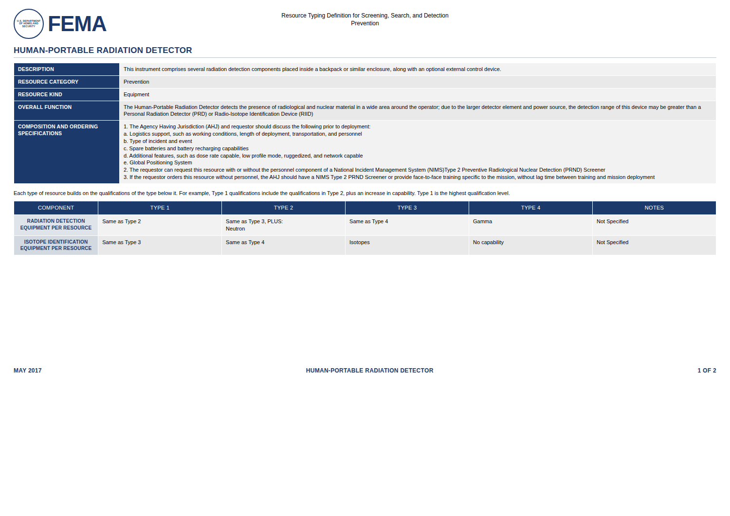U.S. DEPARTMENT OF HOMELAND SECURITY
FEMA
Resource Typing Definition for Screening, Search, and Detection
Prevention
HUMAN-PORTABLE RADIATION DETECTOR
| DESCRIPTION | This instrument comprises several radiation detection components placed inside a backpack or similar enclosure, along with an optional external control device. |
| RESOURCE CATEGORY | Prevention |
| RESOURCE KIND | Equipment |
| OVERALL FUNCTION | The Human-Portable Radiation Detector detects the presence of radiological and nuclear material in a wide area around the operator; due to the larger detector element and power source, the detection range of this device may be greater than a Personal Radiation Detector (PRD) or Radio-Isotope Identification Device (RIID) |
| COMPOSITION AND ORDERING SPECIFICATIONS | 1. The Agency Having Jurisdiction (AHJ) and requestor should discuss the following prior to deployment: a. Logistics support, such as working conditions, length of deployment, transportation, and personnel b. Type of incident and event c. Spare batteries and battery recharging capabilities d. Additional features, such as dose rate capable, low profile mode, ruggedized, and network capable e. Global Positioning System 2. The requestor can request this resource with or without the personnel component of a National Incident Management System (NIMS)Type 2 Preventive Radiological Nuclear Detection (PRND) Screener 3. If the requestor orders this resource without personnel, the AHJ should have a NIMS Type 2 PRND Screener or provide face-to-face training specific to the mission, without lag time between training and mission deployment |
Each type of resource builds on the qualifications of the type below it. For example, Type 1 qualifications include the qualifications in Type 2, plus an increase in capability. Type 1 is the highest qualification level.
| COMPONENT | TYPE 1 | TYPE 2 | TYPE 3 | TYPE 4 | NOTES |
| --- | --- | --- | --- | --- | --- |
| RADIATION DETECTION EQUIPMENT PER RESOURCE | Same as Type 2 | Same as Type 3, PLUS: Neutron | Same as Type 4 | Gamma | Not Specified |
| ISOTOPE IDENTIFICATION EQUIPMENT PER RESOURCE | Same as Type 3 | Same as Type 4 | Isotopes | No capability | Not Specified |
MAY 2017
HUMAN-PORTABLE RADIATION DETECTOR
1 OF 2